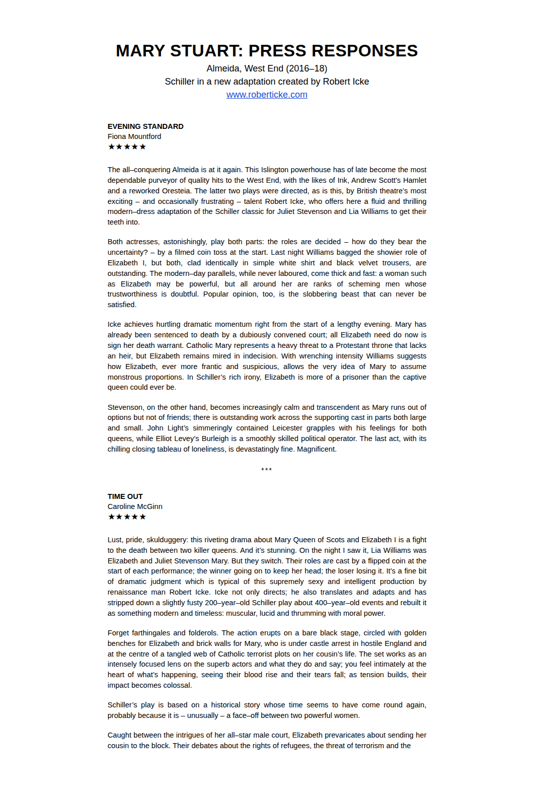MARY STUART: PRESS RESPONSES
Almeida, West End (2016–18)
Schiller in a new adaptation created by Robert Icke
www.roberticke.com
EVENING STANDARD
Fiona Mountford
★★★★★
The all–conquering Almeida is at it again. This Islington powerhouse has of late become the most dependable purveyor of quality hits to the West End, with the likes of Ink, Andrew Scott’s Hamlet and a reworked Oresteia. The latter two plays were directed, as is this, by British theatre’s most exciting – and occasionally frustrating – talent Robert Icke, who offers here a fluid and thrilling modern–dress adaptation of the Schiller classic for Juliet Stevenson and Lia Williams to get their teeth into.
Both actresses, astonishingly, play both parts: the roles are decided – how do they bear the uncertainty? – by a filmed coin toss at the start. Last night Williams bagged the showier role of Elizabeth I, but both, clad identically in simple white shirt and black velvet trousers, are outstanding. The modern–day parallels, while never laboured, come thick and fast: a woman such as Elizabeth may be powerful, but all around her are ranks of scheming men whose trustworthiness is doubtful. Popular opinion, too, is the slobbering beast that can never be satisfied.
Icke achieves hurtling dramatic momentum right from the start of a lengthy evening. Mary has already been sentenced to death by a dubiously convened court; all Elizabeth need do now is sign her death warrant. Catholic Mary represents a heavy threat to a Protestant throne that lacks an heir, but Elizabeth remains mired in indecision. With wrenching intensity Williams suggests how Elizabeth, ever more frantic and suspicious, allows the very idea of Mary to assume monstrous proportions. In Schiller’s rich irony, Elizabeth is more of a prisoner than the captive queen could ever be.
Stevenson, on the other hand, becomes increasingly calm and transcendent as Mary runs out of options but not of friends; there is outstanding work across the supporting cast in parts both large and small. John Light’s simmeringly contained Leicester grapples with his feelings for both queens, while Elliot Levey’s Burleigh is a smoothly skilled political operator. The last act, with its chilling closing tableau of loneliness, is devastatingly fine. Magnificent.
***
TIME OUT
Caroline McGinn
★★★★★
Lust, pride, skulduggery: this riveting drama about Mary Queen of Scots and Elizabeth I is a fight to the death between two killer queens. And it’s stunning. On the night I saw it, Lia Williams was Elizabeth and Juliet Stevenson Mary. But they switch. Their roles are cast by a flipped coin at the start of each performance; the winner going on to keep her head; the loser losing it. It’s a fine bit of dramatic judgment which is typical of this supremely sexy and intelligent production by renaissance man Robert Icke. Icke not only directs; he also translates and adapts and has stripped down a slightly fusty 200–year–old Schiller play about 400–year–old events and rebuilt it as something modern and timeless: muscular, lucid and thrumming with moral power.
Forget farthingales and folderols. The action erupts on a bare black stage, circled with golden benches for Elizabeth and brick walls for Mary, who is under castle arrest in hostile England and at the centre of a tangled web of Catholic terrorist plots on her cousin’s life. The set works as an intensely focused lens on the superb actors and what they do and say; you feel intimately at the heart of what’s happening, seeing their blood rise and their tears fall; as tension builds, their impact becomes colossal.
Schiller’s play is based on a historical story whose time seems to have come round again, probably because it is – unusually – a face–off between two powerful women.
Caught between the intrigues of her all–star male court, Elizabeth prevaricates about sending her cousin to the block. Their debates about the rights of refugees, the threat of terrorism and the